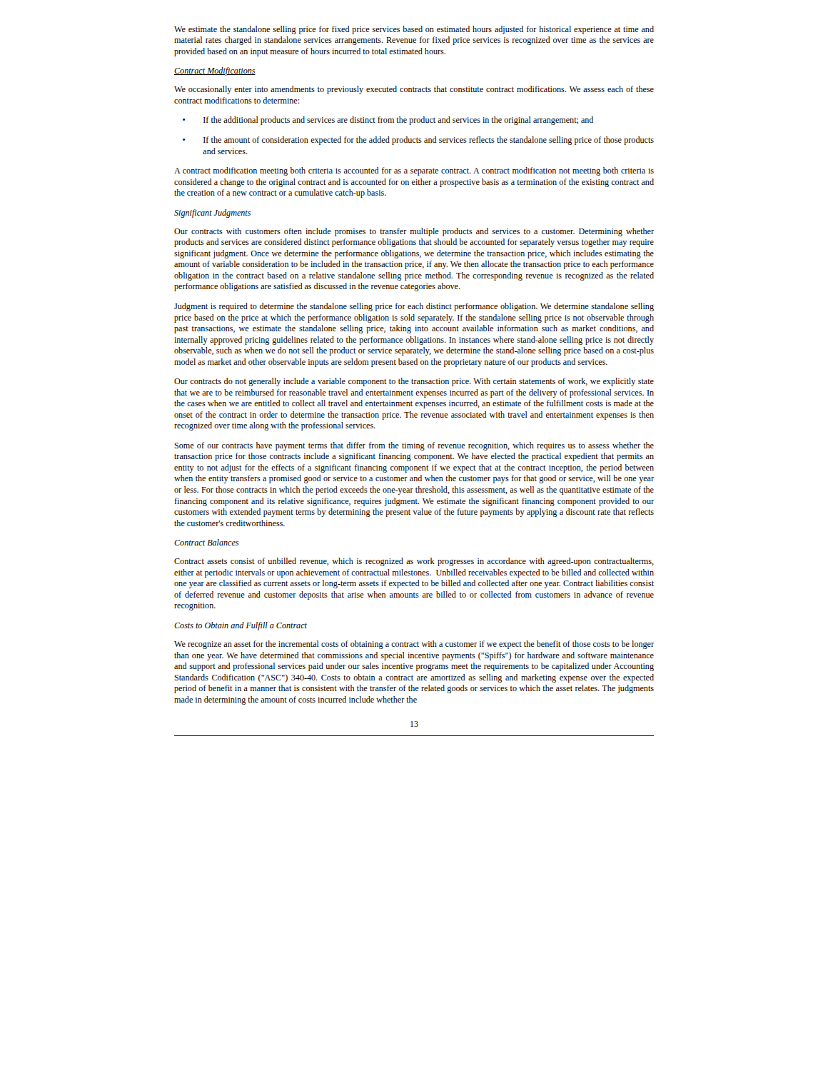We estimate the standalone selling price for fixed price services based on estimated hours adjusted for historical experience at time and material rates charged in standalone services arrangements. Revenue for fixed price services is recognized over time as the services are provided based on an input measure of hours incurred to total estimated hours.
Contract Modifications
We occasionally enter into amendments to previously executed contracts that constitute contract modifications. We assess each of these contract modifications to determine:
If the additional products and services are distinct from the product and services in the original arrangement; and
If the amount of consideration expected for the added products and services reflects the standalone selling price of those products and services.
A contract modification meeting both criteria is accounted for as a separate contract. A contract modification not meeting both criteria is considered a change to the original contract and is accounted for on either a prospective basis as a termination of the existing contract and the creation of a new contract or a cumulative catch-up basis.
Significant Judgments
Our contracts with customers often include promises to transfer multiple products and services to a customer. Determining whether products and services are considered distinct performance obligations that should be accounted for separately versus together may require significant judgment. Once we determine the performance obligations, we determine the transaction price, which includes estimating the amount of variable consideration to be included in the transaction price, if any. We then allocate the transaction price to each performance obligation in the contract based on a relative standalone selling price method. The corresponding revenue is recognized as the related performance obligations are satisfied as discussed in the revenue categories above.
Judgment is required to determine the standalone selling price for each distinct performance obligation. We determine standalone selling price based on the price at which the performance obligation is sold separately. If the standalone selling price is not observable through past transactions, we estimate the standalone selling price, taking into account available information such as market conditions, and internally approved pricing guidelines related to the performance obligations. In instances where stand-alone selling price is not directly observable, such as when we do not sell the product or service separately, we determine the stand-alone selling price based on a cost-plus model as market and other observable inputs are seldom present based on the proprietary nature of our products and services.
Our contracts do not generally include a variable component to the transaction price. With certain statements of work, we explicitly state that we are to be reimbursed for reasonable travel and entertainment expenses incurred as part of the delivery of professional services. In the cases when we are entitled to collect all travel and entertainment expenses incurred, an estimate of the fulfillment costs is made at the onset of the contract in order to determine the transaction price. The revenue associated with travel and entertainment expenses is then recognized over time along with the professional services.
Some of our contracts have payment terms that differ from the timing of revenue recognition, which requires us to assess whether the transaction price for those contracts include a significant financing component. We have elected the practical expedient that permits an entity to not adjust for the effects of a significant financing component if we expect that at the contract inception, the period between when the entity transfers a promised good or service to a customer and when the customer pays for that good or service, will be one year or less. For those contracts in which the period exceeds the one-year threshold, this assessment, as well as the quantitative estimate of the financing component and its relative significance, requires judgment. We estimate the significant financing component provided to our customers with extended payment terms by determining the present value of the future payments by applying a discount rate that reflects the customer's creditworthiness.
Contract Balances
Contract assets consist of unbilled revenue, which is recognized as work progresses in accordance with agreed-upon contractualterms, either at periodic intervals or upon achievement of contractual milestones. Unbilled receivables expected to be billed and collected within one year are classified as current assets or long-term assets if expected to be billed and collected after one year. Contract liabilities consist of deferred revenue and customer deposits that arise when amounts are billed to or collected from customers in advance of revenue recognition.
Costs to Obtain and Fulfill a Contract
We recognize an asset for the incremental costs of obtaining a contract with a customer if we expect the benefit of those costs to be longer than one year. We have determined that commissions and special incentive payments ("Spiffs") for hardware and software maintenance and support and professional services paid under our sales incentive programs meet the requirements to be capitalized under Accounting Standards Codification ("ASC") 340-40. Costs to obtain a contract are amortized as selling and marketing expense over the expected period of benefit in a manner that is consistent with the transfer of the related goods or services to which the asset relates. The judgments made in determining the amount of costs incurred include whether the
13